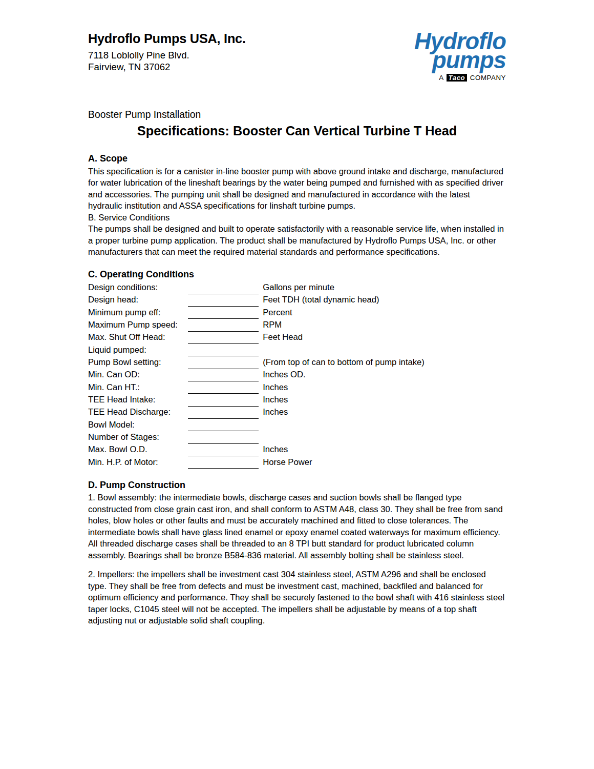Hydroflo Pumps USA, Inc.
7118 Loblolly Pine Blvd.
Fairview, TN 37062
Hydroflo pumps
A Taco COMPANY
Booster Pump Installation
Specifications: Booster Can Vertical Turbine T Head
A. Scope
This specification is for a canister in-line booster pump with above ground intake and discharge, manufactured for water lubrication of the lineshaft bearings by the water being pumped and furnished with as specified driver and accessories. The pumping unit shall be designed and manufactured in accordance with the latest hydraulic institution and ASSA specifications for linshaft turbine pumps.
B. Service Conditions
The pumps shall be designed and built to operate satisfactorily with a reasonable service life, when installed in a proper turbine pump application. The product shall be manufactured by Hydroflo Pumps USA, Inc. or other manufacturers that can meet the required material standards and performance specifications.
C. Operating Conditions
| Design conditions: | | Gallons per minute |
| Design head: | | Feet TDH (total dynamic head) |
| Minimum pump eff: | | Percent |
| Maximum Pump speed: | | RPM |
| Max. Shut Off Head: | | Feet Head |
| Liquid pumped: | | |
| Pump Bowl setting: | | (From top of can to bottom of pump intake) |
| Min. Can OD: | | Inches OD. |
| Min. Can HT.: | | Inches |
| TEE Head Intake: | | Inches |
| TEE Head Discharge: | | Inches |
| Bowl Model: | | |
| Number of Stages: | | |
| Max. Bowl O.D. | | Inches |
| Min. H.P. of Motor: | | Horse Power |
D. Pump Construction
1. Bowl assembly: the intermediate bowls, discharge cases and suction bowls shall be flanged type constructed from close grain cast iron, and shall conform to ASTM A48, class 30. They shall be free from sand holes, blow holes or other faults and must be accurately machined and fitted to close tolerances. The intermediate bowls shall have glass lined enamel or epoxy enamel coated waterways for maximum efficiency. All threaded discharge cases shall be threaded to an 8 TPI butt standard for product lubricated column assembly. Bearings shall be bronze B584-836 material. All assembly bolting shall be stainless steel.
2. Impellers: the impellers shall be investment cast 304 stainless steel, ASTM A296 and shall be enclosed type. They shall be free from defects and must be investment cast, machined, backfiled and balanced for optimum efficiency and performance. They shall be securely fastened to the bowl shaft with 416 stainless steel taper locks, C1045 steel will not be accepted. The impellers shall be adjustable by means of a top shaft adjusting nut or adjustable solid shaft coupling.